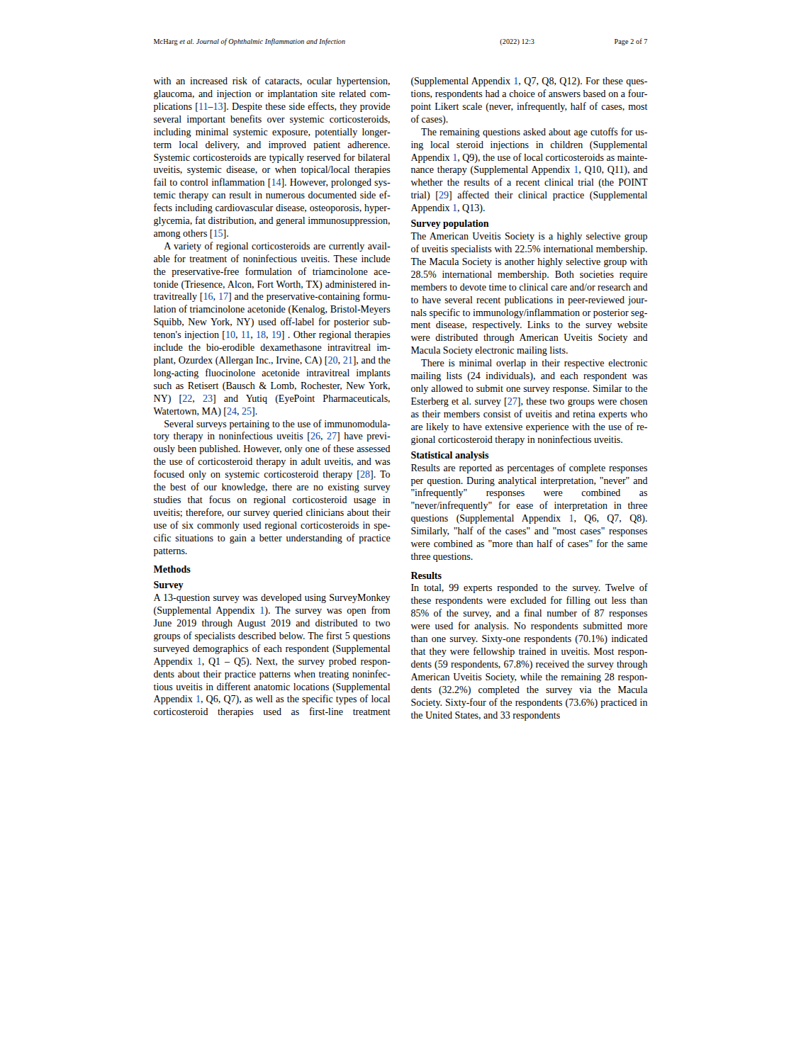McHarg et al. Journal of Ophthalmic Inflammation and Infection
(2022) 12:3
Page 2 of 7
with an increased risk of cataracts, ocular hypertension, glaucoma, and injection or implantation site related complications [11–13]. Despite these side effects, they provide several important benefits over systemic corticosteroids, including minimal systemic exposure, potentially longer-term local delivery, and improved patient adherence. Systemic corticosteroids are typically reserved for bilateral uveitis, systemic disease, or when topical/local therapies fail to control inflammation [14]. However, prolonged systemic therapy can result in numerous documented side effects including cardiovascular disease, osteoporosis, hyperglycemia, fat distribution, and general immunosuppression, among others [15].
A variety of regional corticosteroids are currently available for treatment of noninfectious uveitis. These include the preservative-free formulation of triamcinolone acetonide (Triesence, Alcon, Fort Worth, TX) administered intravitreally [16, 17] and the preservative-containing formulation of triamcinolone acetonide (Kenalog, Bristol-Meyers Squibb, New York, NY) used off-label for posterior sub-tenon's injection [10, 11, 18, 19] . Other regional therapies include the bio-erodible dexamethasone intravitreal implant, Ozurdex (Allergan Inc., Irvine, CA) [20, 21], and the long-acting fluocinolone acetonide intravitreal implants such as Retisert (Bausch & Lomb, Rochester, New York, NY) [22, 23] and Yutiq (EyePoint Pharmaceuticals, Watertown, MA) [24, 25].
Several surveys pertaining to the use of immunomodulatory therapy in noninfectious uveitis [26, 27] have previously been published. However, only one of these assessed the use of corticosteroid therapy in adult uveitis, and was focused only on systemic corticosteroid therapy [28]. To the best of our knowledge, there are no existing survey studies that focus on regional corticosteroid usage in uveitis; therefore, our survey queried clinicians about their use of six commonly used regional corticosteroids in specific situations to gain a better understanding of practice patterns.
Methods
Survey
A 13-question survey was developed using SurveyMonkey (Supplemental Appendix 1). The survey was open from June 2019 through August 2019 and distributed to two groups of specialists described below. The first 5 questions surveyed demographics of each respondent (Supplemental Appendix 1, Q1 – Q5). Next, the survey probed respondents about their practice patterns when treating noninfectious uveitis in different anatomic locations (Supplemental Appendix 1, Q6, Q7), as well as the specific types of local corticosteroid therapies used as first-line treatment (Supplemental Appendix 1, Q7, Q8, Q12). For these questions, respondents had a choice of answers based on a four-point Likert scale (never, infrequently, half of cases, most of cases).
The remaining questions asked about age cutoffs for using local steroid injections in children (Supplemental Appendix 1, Q9), the use of local corticosteroids as maintenance therapy (Supplemental Appendix 1, Q10, Q11), and whether the results of a recent clinical trial (the POINT trial) [29] affected their clinical practice (Supplemental Appendix 1, Q13).
Survey population
The American Uveitis Society is a highly selective group of uveitis specialists with 22.5% international membership. The Macula Society is another highly selective group with 28.5% international membership. Both societies require members to devote time to clinical care and/or research and to have several recent publications in peer-reviewed journals specific to immunology/inflammation or posterior segment disease, respectively. Links to the survey website were distributed through American Uveitis Society and Macula Society electronic mailing lists.
There is minimal overlap in their respective electronic mailing lists (24 individuals), and each respondent was only allowed to submit one survey response. Similar to the Esterberg et al. survey [27], these two groups were chosen as their members consist of uveitis and retina experts who are likely to have extensive experience with the use of regional corticosteroid therapy in noninfectious uveitis.
Statistical analysis
Results are reported as percentages of complete responses per question. During analytical interpretation, "never" and "infrequently" responses were combined as "never/infrequently" for ease of interpretation in three questions (Supplemental Appendix 1, Q6, Q7, Q8). Similarly, "half of the cases" and "most cases" responses were combined as "more than half of cases" for the same three questions.
Results
In total, 99 experts responded to the survey. Twelve of these respondents were excluded for filling out less than 85% of the survey, and a final number of 87 responses were used for analysis. No respondents submitted more than one survey. Sixty-one respondents (70.1%) indicated that they were fellowship trained in uveitis. Most respondents (59 respondents, 67.8%) received the survey through American Uveitis Society, while the remaining 28 respondents (32.2%) completed the survey via the Macula Society. Sixty-four of the respondents (73.6%) practiced in the United States, and 33 respondents